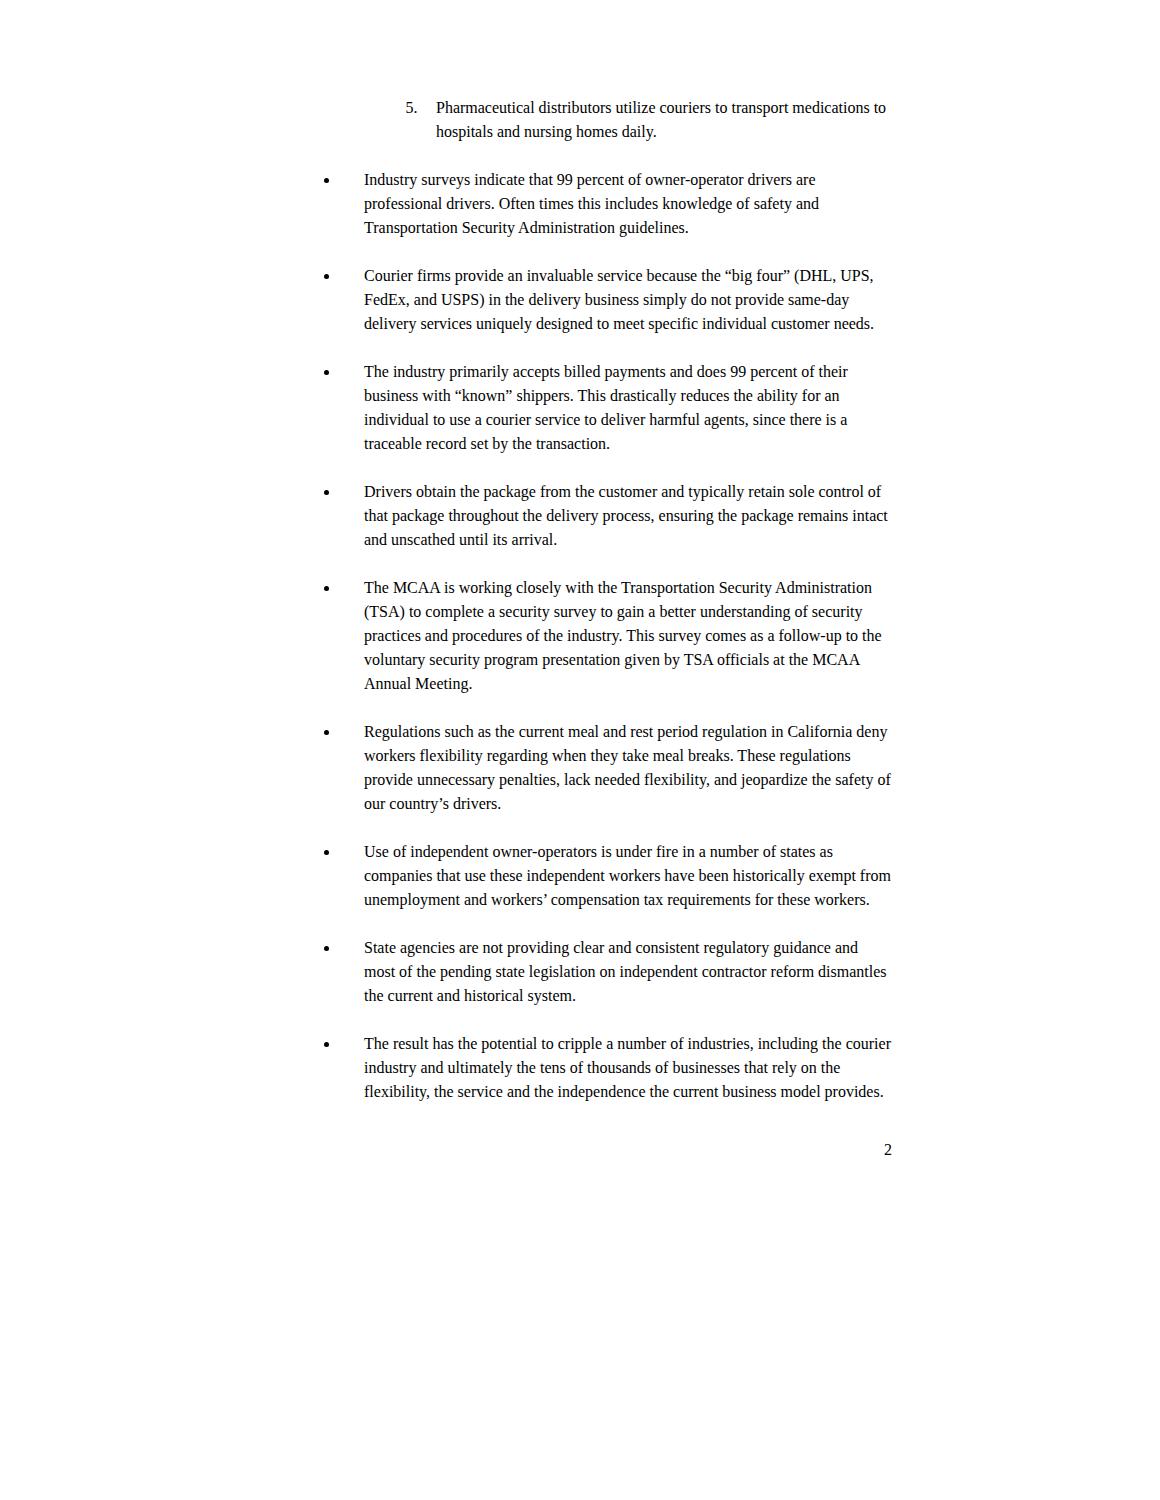Pharmaceutical distributors utilize couriers to transport medications to hospitals and nursing homes daily.
Industry surveys indicate that 99 percent of owner-operator drivers are professional drivers. Often times this includes knowledge of safety and Transportation Security Administration guidelines.
Courier firms provide an invaluable service because the “big four” (DHL, UPS, FedEx, and USPS) in the delivery business simply do not provide same-day delivery services uniquely designed to meet specific individual customer needs.
The industry primarily accepts billed payments and does 99 percent of their business with “known” shippers. This drastically reduces the ability for an individual to use a courier service to deliver harmful agents, since there is a traceable record set by the transaction.
Drivers obtain the package from the customer and typically retain sole control of that package throughout the delivery process, ensuring the package remains intact and unscathed until its arrival.
The MCAA is working closely with the Transportation Security Administration (TSA) to complete a security survey to gain a better understanding of security practices and procedures of the industry. This survey comes as a follow-up to the voluntary security program presentation given by TSA officials at the MCAA Annual Meeting.
Regulations such as the current meal and rest period regulation in California deny workers flexibility regarding when they take meal breaks. These regulations provide unnecessary penalties, lack needed flexibility, and jeopardize the safety of our country’s drivers.
Use of independent owner-operators is under fire in a number of states as companies that use these independent workers have been historically exempt from unemployment and workers’ compensation tax requirements for these workers.
State agencies are not providing clear and consistent regulatory guidance and most of the pending state legislation on independent contractor reform dismantles the current and historical system.
The result has the potential to cripple a number of industries, including the courier industry and ultimately the tens of thousands of businesses that rely on the flexibility, the service and the independence the current business model provides.
2